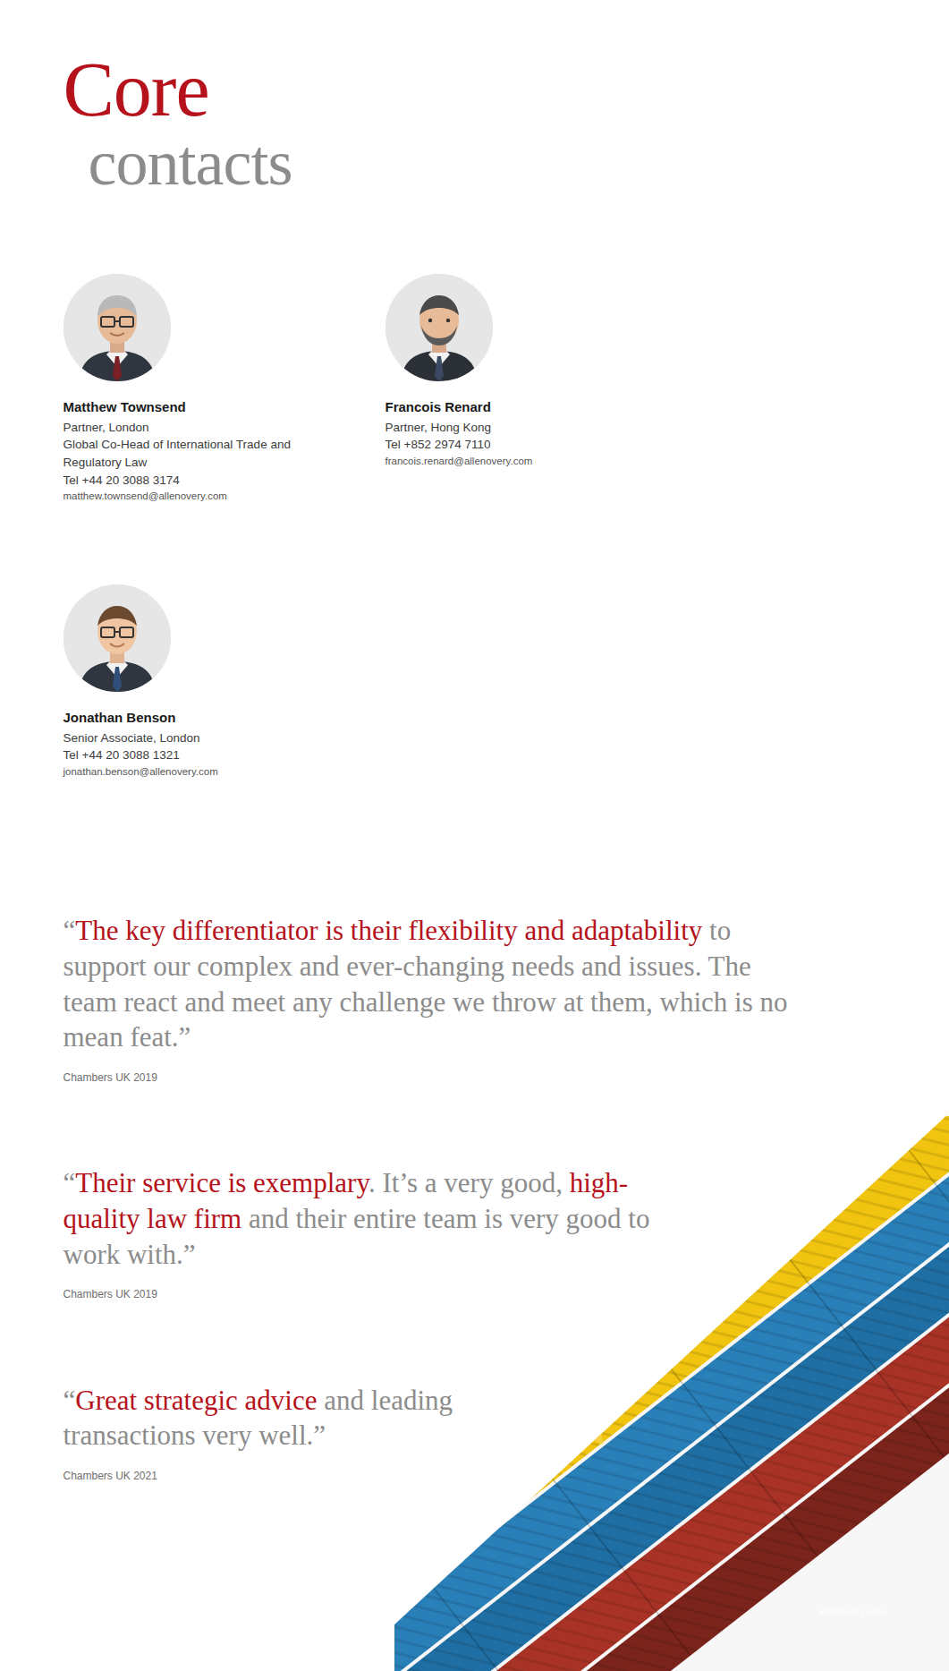Core contacts
Matthew Townsend
Partner, London
Global Co-Head of International Trade and Regulatory Law
Tel +44 20 3088 3174
matthew.townsend@allenovery.com
Francois Renard
Partner, Hong Kong
Tel +852 2974 7110
francois.renard@allenovery.com
Jonathan Benson
Senior Associate, London
Tel +44 20 3088 1321
jonathan.benson@allenovery.com
“The key differentiator is their flexibility and adaptability to support our complex and ever-changing needs and issues. The team react and meet any challenge we throw at them, which is no mean feat.” Chambers UK 2019
“Their service is exemplary. It’s a very good, high-quality law firm and their entire team is very good to work with.” Chambers UK 2019
“Great strategic advice and leading transactions very well.” Chambers UK 2021
allenovery.com